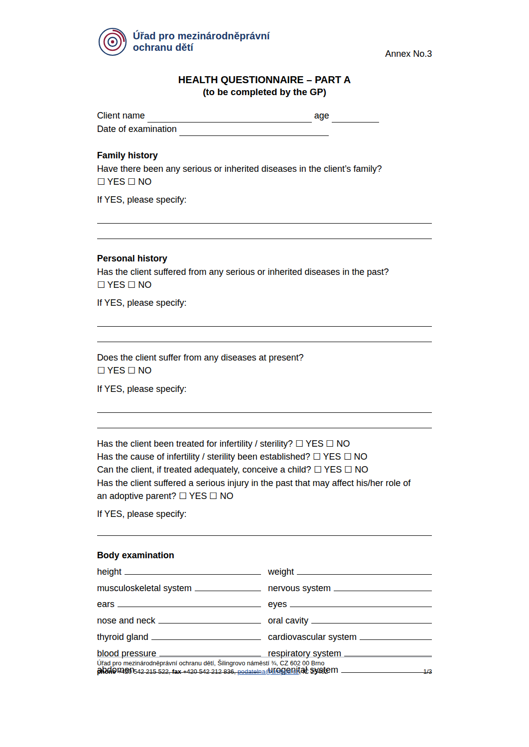Úřad pro mezinárodněprávní
ochranu dětí
Annex No.3
HEALTH QUESTIONNAIRE – PART A (to be completed by the GP)
Client name age
Date of examination
Family history
Have there been any serious or inherited diseases in the client’s family?
☐ YES ☐ NO
If YES, please specify:
Personal history
Has the client suffered from any serious or inherited diseases in the past?
☐ YES ☐ NO
If YES, please specify:
Does the client suffer from any diseases at present?
☐ YES ☐ NO
If YES, please specify:
Has the client been treated for infertility / sterility? ☐ YES ☐ NO
Has the cause of infertility / sterility been established? ☐ YES ☐ NO
Can the client, if treated adequately, conceive a child? ☐ YES ☐ NO
Has the client suffered a serious injury in the past that may affect his/her role of
an adoptive parent? ☐ YES ☐ NO
If YES, please specify:
Body examination
height
weight
musculoskeletal system
nervous system
ears
eyes
nose and neck
oral cavity
thyroid gland
cardiovascular system
blood pressure
respiratory system
abdomen
urogenital system
Úřad pro mezinárodněprávní ochranu dětí, Šilingrovo náměstí ¾, CZ 602 00 Brno
phone +420 542 215 522, fax +420 542 212 836, podatelna@umpod.cz, IČ 25402
1/3